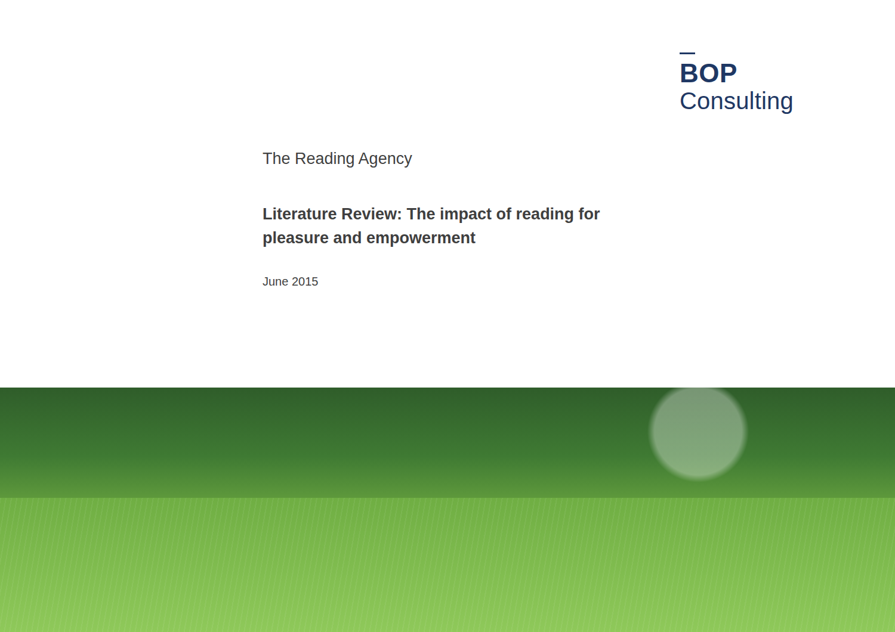BOP Consulting
The Reading Agency
Literature Review: The impact of reading for pleasure and empowerment
June 2015